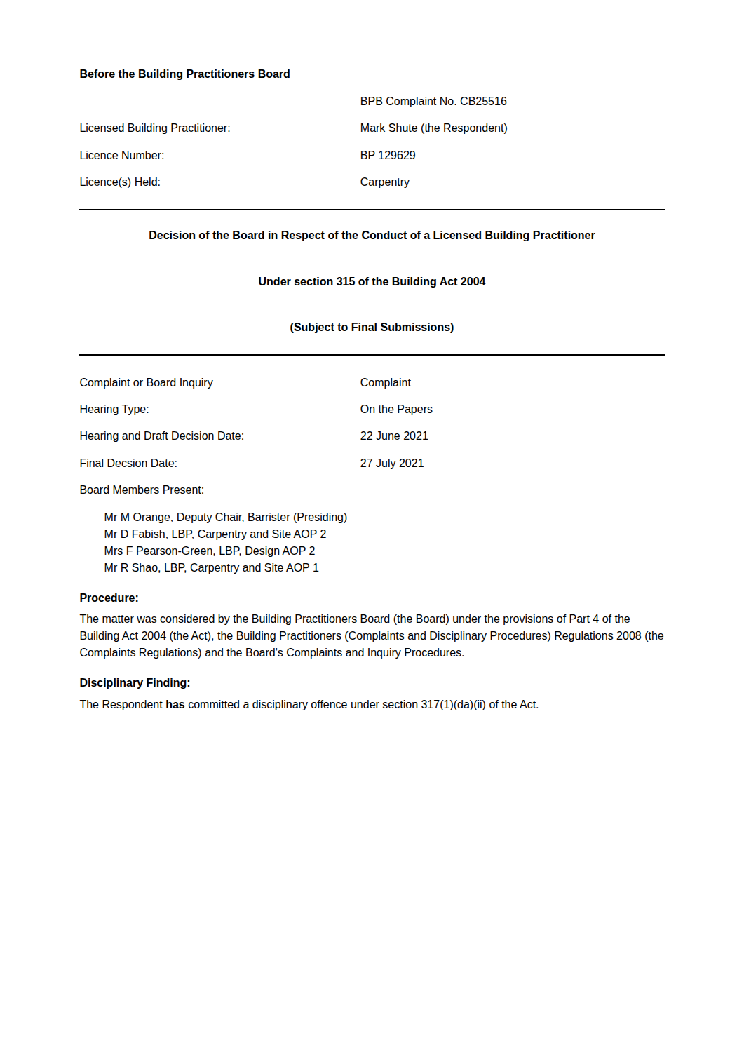Before the Building Practitioners Board
BPB Complaint No. CB25516
Licensed Building Practitioner:
Mark Shute (the Respondent)
Licence Number:
BP 129629
Licence(s) Held:
Carpentry
Decision of the Board in Respect of the Conduct of a Licensed Building Practitioner
Under section 315 of the Building Act 2004
(Subject to Final Submissions)
Complaint or Board Inquiry
Complaint
Hearing Type:
On the Papers
Hearing and Draft Decision Date:
22 June 2021
Final Decsion Date:
27 July 2021
Board Members Present:
Mr M Orange, Deputy Chair, Barrister (Presiding)
Mr D Fabish, LBP, Carpentry and Site AOP 2
Mrs F Pearson-Green, LBP, Design AOP 2
Mr R Shao, LBP, Carpentry and Site AOP 1
Procedure:
The matter was considered by the Building Practitioners Board (the Board) under the provisions of Part 4 of the Building Act 2004 (the Act), the Building Practitioners (Complaints and Disciplinary Procedures) Regulations 2008 (the Complaints Regulations) and the Board's Complaints and Inquiry Procedures.
Disciplinary Finding:
The Respondent has committed a disciplinary offence under section 317(1)(da)(ii) of the Act.